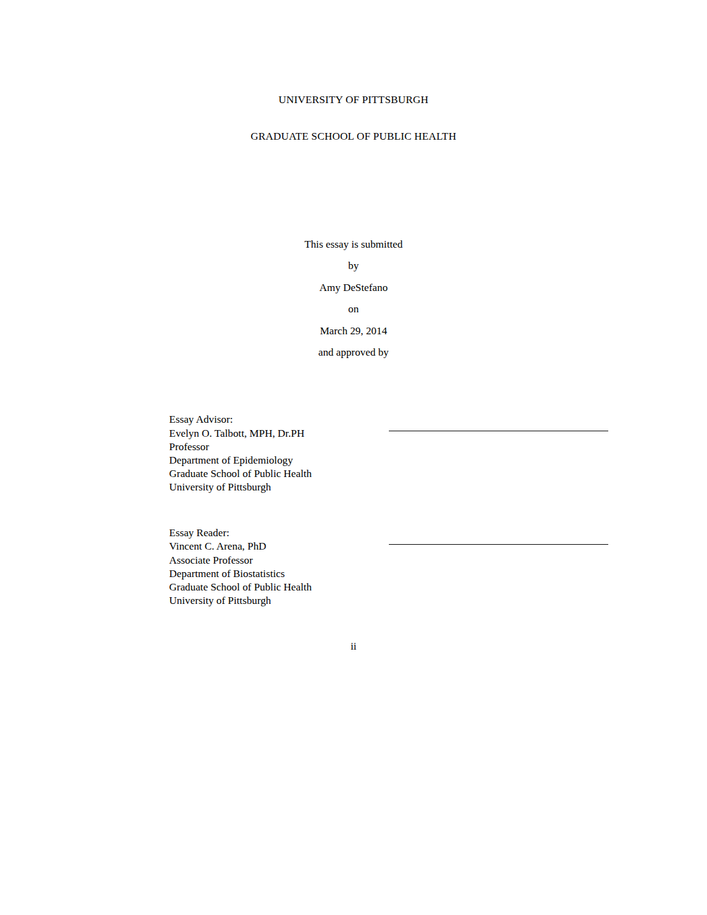UNIVERSITY OF PITTSBURGH
GRADUATE SCHOOL OF PUBLIC HEALTH
This essay is submitted
by
Amy DeStefano
on
March 29, 2014
and approved by
Essay Advisor:
Evelyn O. Talbott, MPH, Dr.PH
Professor
Department of Epidemiology
Graduate School of Public Health
University of Pittsburgh
Essay Reader:
Vincent C. Arena, PhD
Associate Professor
Department of Biostatistics
Graduate School of Public Health
University of Pittsburgh
ii